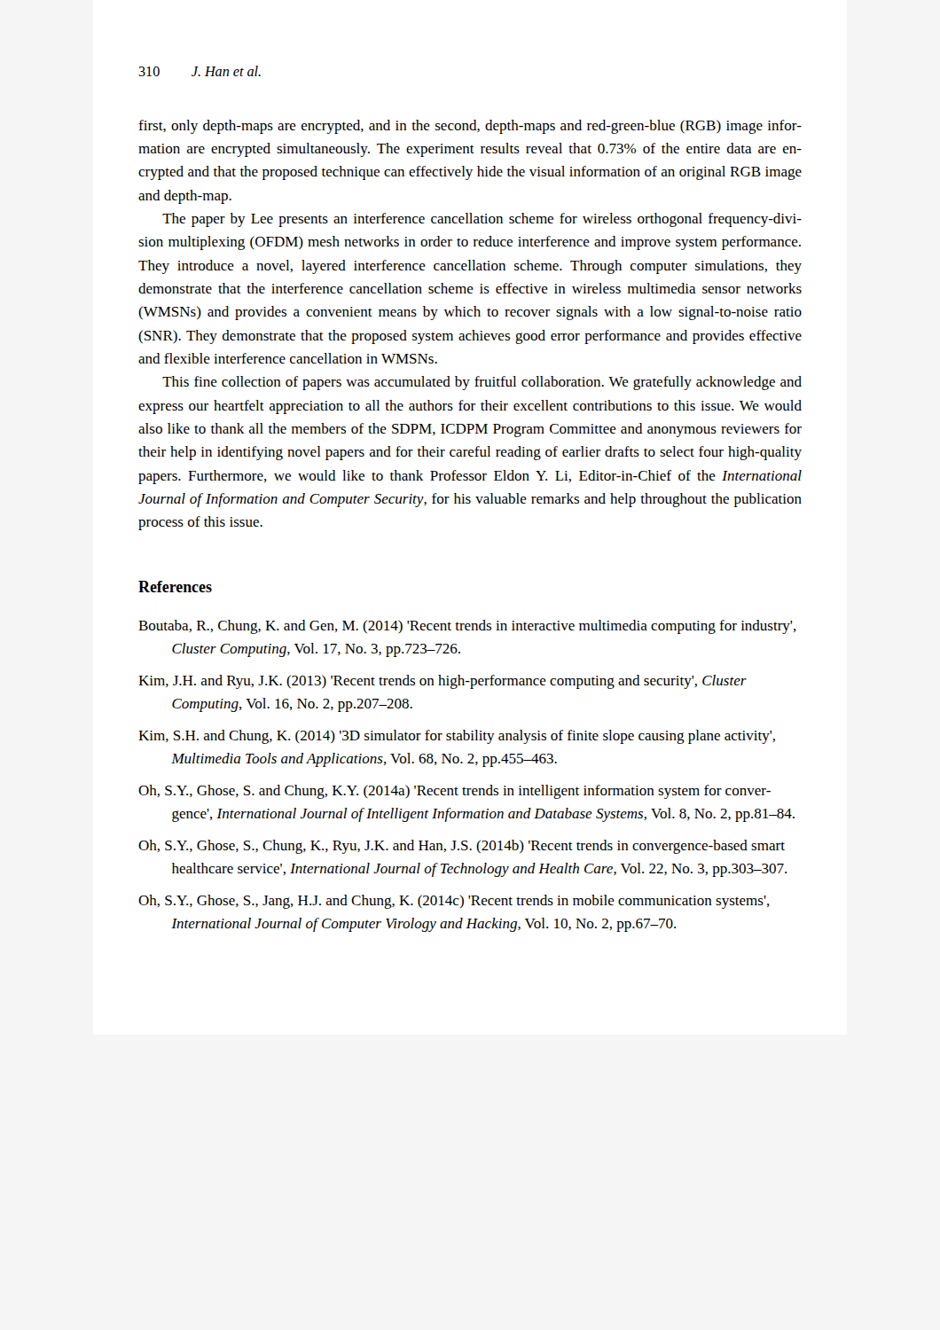310 J. Han et al.
first, only depth-maps are encrypted, and in the second, depth-maps and red-green-blue (RGB) image information are encrypted simultaneously. The experiment results reveal that 0.73% of the entire data are encrypted and that the proposed technique can effectively hide the visual information of an original RGB image and depth-map.
The paper by Lee presents an interference cancellation scheme for wireless orthogonal frequency-division multiplexing (OFDM) mesh networks in order to reduce interference and improve system performance. They introduce a novel, layered interference cancellation scheme. Through computer simulations, they demonstrate that the interference cancellation scheme is effective in wireless multimedia sensor networks (WMSNs) and provides a convenient means by which to recover signals with a low signal-to-noise ratio (SNR). They demonstrate that the proposed system achieves good error performance and provides effective and flexible interference cancellation in WMSNs.
This fine collection of papers was accumulated by fruitful collaboration. We gratefully acknowledge and express our heartfelt appreciation to all the authors for their excellent contributions to this issue. We would also like to thank all the members of the SDPM, ICDPM Program Committee and anonymous reviewers for their help in identifying novel papers and for their careful reading of earlier drafts to select four high-quality papers. Furthermore, we would like to thank Professor Eldon Y. Li, Editor-in-Chief of the International Journal of Information and Computer Security, for his valuable remarks and help throughout the publication process of this issue.
References
Boutaba, R., Chung, K. and Gen, M. (2014) 'Recent trends in interactive multimedia computing for industry', Cluster Computing, Vol. 17, No. 3, pp.723–726.
Kim, J.H. and Ryu, J.K. (2013) 'Recent trends on high-performance computing and security', Cluster Computing, Vol. 16, No. 2, pp.207–208.
Kim, S.H. and Chung, K. (2014) '3D simulator for stability analysis of finite slope causing plane activity', Multimedia Tools and Applications, Vol. 68, No. 2, pp.455–463.
Oh, S.Y., Ghose, S. and Chung, K.Y. (2014a) 'Recent trends in intelligent information system for convergence', International Journal of Intelligent Information and Database Systems, Vol. 8, No. 2, pp.81–84.
Oh, S.Y., Ghose, S., Chung, K., Ryu, J.K. and Han, J.S. (2014b) 'Recent trends in convergence-based smart healthcare service', International Journal of Technology and Health Care, Vol. 22, No. 3, pp.303–307.
Oh, S.Y., Ghose, S., Jang, H.J. and Chung, K. (2014c) 'Recent trends in mobile communication systems', International Journal of Computer Virology and Hacking, Vol. 10, No. 2, pp.67–70.